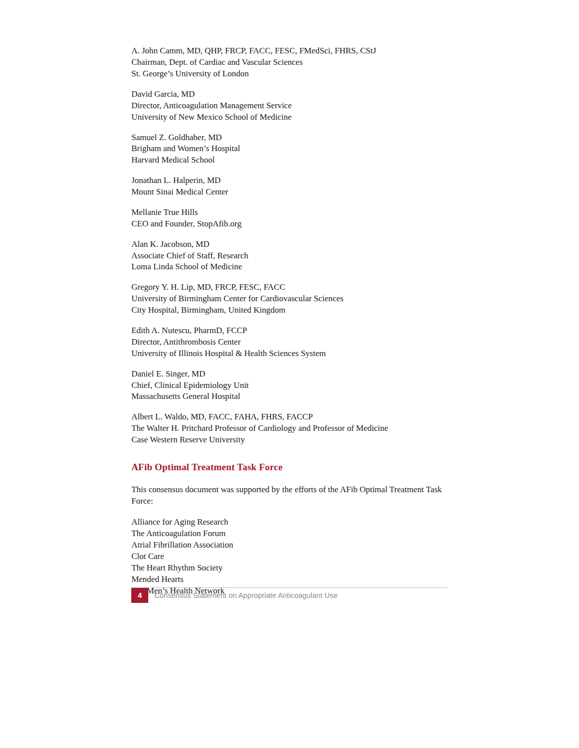A. John Camm, MD, QHP, FRCP, FACC, FESC, FMedSci, FHRS, CStJ
Chairman, Dept. of Cardiac and Vascular Sciences
St. George’s University of London
David Garcia, MD
Director, Anticoagulation Management Service
University of New Mexico School of Medicine
Samuel Z. Goldhaber, MD
Brigham and Women’s Hospital
Harvard Medical School
Jonathan L. Halperin, MD
Mount Sinai Medical Center
Mellanie True Hills
CEO and Founder, StopAfib.org
Alan K. Jacobson, MD
Associate Chief of Staff, Research
Loma Linda School of Medicine
Gregory Y. H. Lip, MD, FRCP, FESC, FACC
University of Birmingham Center for Cardiovascular Sciences
City Hospital, Birmingham, United Kingdom
Edith A. Nutescu, PharmD, FCCP
Director, Antithrombosis Center
University of Illinois Hospital & Health Sciences System
Daniel E. Singer, MD
Chief, Clinical Epidemiology Unit
Massachusetts General Hospital
Albert L. Waldo, MD, FACC, FAHA, FHRS, FACCP
The Walter H. Pritchard Professor of Cardiology and Professor of Medicine
Case Western Reserve University
AFib Optimal Treatment Task Force
This consensus document was supported by the efforts of the AFib Optimal Treatment Task Force:
Alliance for Aging Research
The Anticoagulation Forum
Atrial Fibrillation Association
Clot Care
The Heart Rhythm Society
Mended Hearts
The Men’s Health Network
4
Consensus Statement on Appropriate Anticoagulant Use